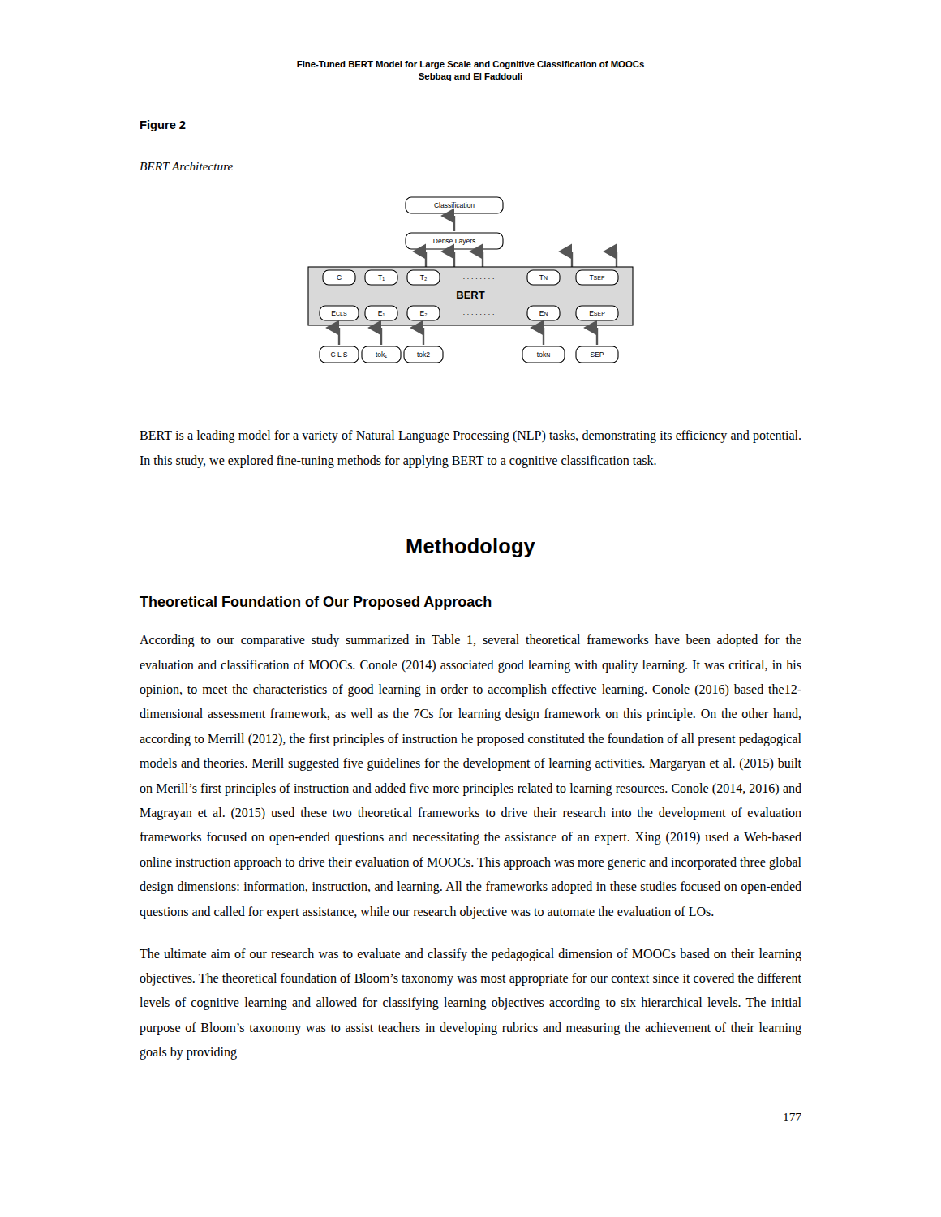Fine-Tuned BERT Model for Large Scale and Cognitive Classification of MOOCs
Sebbaq and El Faddouli
Figure 2
BERT Architecture
Classification Dense Layers BERT C T₁ T₂ · · · · · · · · TN TSEP ECLS E₁ E₂ · · · · · · · · EN ESEP C L S tok₁ tok2 · · · · · · · · tokN SEP
BERT is a leading model for a variety of Natural Language Processing (NLP) tasks, demonstrating its efficiency and potential. In this study, we explored fine-tuning methods for applying BERT to a cognitive classification task.
Methodology
Theoretical Foundation of Our Proposed Approach
According to our comparative study summarized in Table 1, several theoretical frameworks have been adopted for the evaluation and classification of MOOCs. Conole (2014) associated good learning with quality learning. It was critical, in his opinion, to meet the characteristics of good learning in order to accomplish effective learning. Conole (2016) based the12-dimensional assessment framework, as well as the 7Cs for learning design framework on this principle. On the other hand, according to Merrill (2012), the first principles of instruction he proposed constituted the foundation of all present pedagogical models and theories. Merill suggested five guidelines for the development of learning activities. Margaryan et al. (2015) built on Merill’s first principles of instruction and added five more principles related to learning resources. Conole (2014, 2016) and Magrayan et al. (2015) used these two theoretical frameworks to drive their research into the development of evaluation frameworks focused on open-ended questions and necessitating the assistance of an expert. Xing (2019) used a Web-based online instruction approach to drive their evaluation of MOOCs. This approach was more generic and incorporated three global design dimensions: information, instruction, and learning. All the frameworks adopted in these studies focused on open-ended questions and called for expert assistance, while our research objective was to automate the evaluation of LOs.
The ultimate aim of our research was to evaluate and classify the pedagogical dimension of MOOCs based on their learning objectives. The theoretical foundation of Bloom’s taxonomy was most appropriate for our context since it covered the different levels of cognitive learning and allowed for classifying learning objectives according to six hierarchical levels. The initial purpose of Bloom’s taxonomy was to assist teachers in developing rubrics and measuring the achievement of their learning goals by providing
177